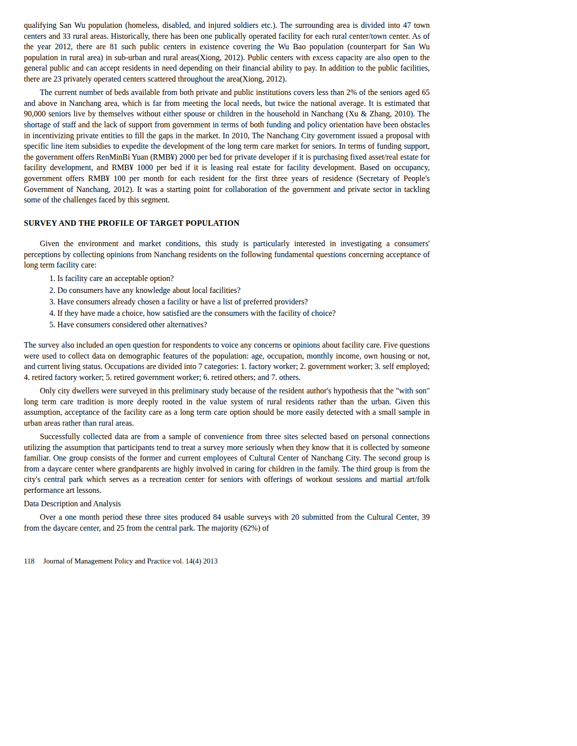qualifying San Wu population (homeless, disabled, and injured soldiers etc.). The surrounding area is divided into 47 town centers and 33 rural areas. Historically, there has been one publically operated facility for each rural center/town center. As of the year 2012, there are 81 such public centers in existence covering the Wu Bao population (counterpart for San Wu population in rural area) in sub-urban and rural areas(Xiong, 2012). Public centers with excess capacity are also open to the general public and can accept residents in need depending on their financial ability to pay. In addition to the public facilities, there are 23 privately operated centers scattered throughout the area(Xiong, 2012).
The current number of beds available from both private and public institutions covers less than 2% of the seniors aged 65 and above in Nanchang area, which is far from meeting the local needs, but twice the national average. It is estimated that 90,000 seniors live by themselves without either spouse or children in the household in Nanchang (Xu & Zhang, 2010). The shortage of staff and the lack of support from government in terms of both funding and policy orientation have been obstacles in incentivizing private entities to fill the gaps in the market. In 2010, The Nanchang City government issued a proposal with specific line item subsidies to expedite the development of the long term care market for seniors. In terms of funding support, the government offers RenMinBi Yuan (RMB¥) 2000 per bed for private developer if it is purchasing fixed asset/real estate for facility development, and RMB¥ 1000 per bed if it is leasing real estate for facility development. Based on occupancy, government offers RMB¥ 100 per month for each resident for the first three years of residence (Secretary of People's Government of Nanchang, 2012). It was a starting point for collaboration of the government and private sector in tackling some of the challenges faced by this segment.
Survey and the Profile of Target Population
Given the environment and market conditions, this study is particularly interested in investigating a consumers' perceptions by collecting opinions from Nanchang residents on the following fundamental questions concerning acceptance of long term facility care:
Is facility care an acceptable option?
Do consumers have any knowledge about local facilities?
Have consumers already chosen a facility or have a list of preferred providers?
If they have made a choice, how satisfied are the consumers with the facility of choice?
Have consumers considered other alternatives?
The survey also included an open question for respondents to voice any concerns or opinions about facility care. Five questions were used to collect data on demographic features of the population: age, occupation, monthly income, own housing or not, and current living status. Occupations are divided into 7 categories: 1. factory worker; 2. government worker; 3. self employed; 4. retired factory worker; 5. retired government worker; 6. retired others; and 7. others.
Only city dwellers were surveyed in this preliminary study because of the resident author's hypothesis that the "with son" long term care tradition is more deeply rooted in the value system of rural residents rather than the urban. Given this assumption, acceptance of the facility care as a long term care option should be more easily detected with a small sample in urban areas rather than rural areas.
Successfully collected data are from a sample of convenience from three sites selected based on personal connections utilizing the assumption that participants tend to treat a survey more seriously when they know that it is collected by someone familiar. One group consists of the former and current employees of Cultural Center of Nanchang City. The second group is from a daycare center where grandparents are highly involved in caring for children in the family. The third group is from the city's central park which serves as a recreation center for seniors with offerings of workout sessions and martial art/folk performance art lessons.
Data Description and Analysis
Over a one month period these three sites produced 84 usable surveys with 20 submitted from the Cultural Center, 39 from the daycare center, and 25 from the central park. The majority (62%) of
118 Journal of Management Policy and Practice vol. 14(4) 2013